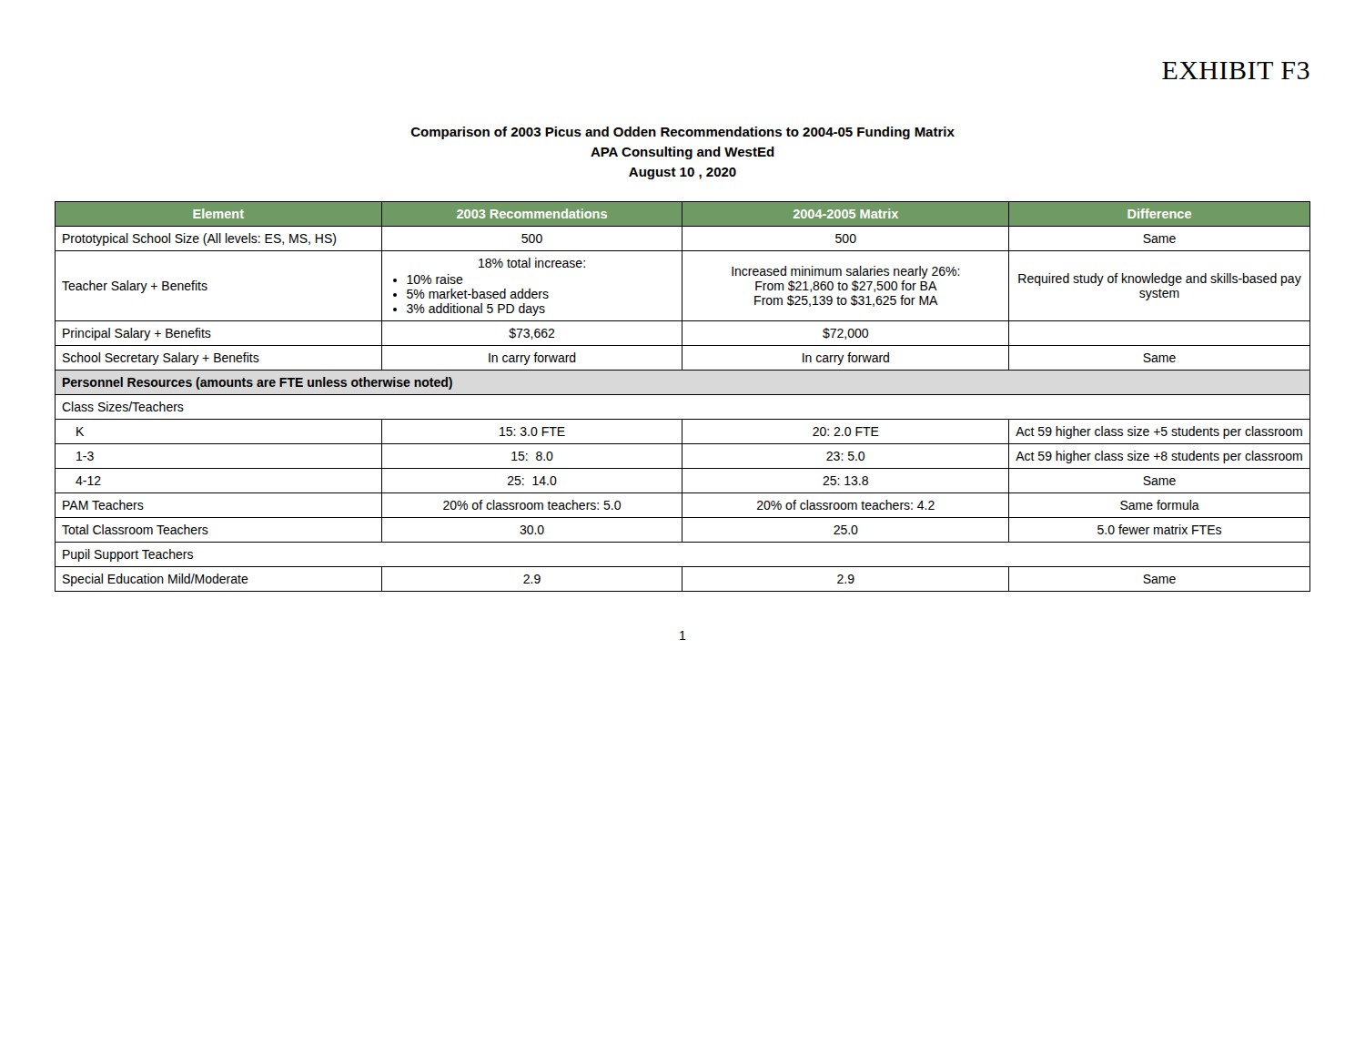EXHIBIT F3
Comparison of 2003 Picus and Odden Recommendations to 2004-05 Funding Matrix
APA Consulting and WestEd
August 10 , 2020
| Element | 2003 Recommendations | 2004-2005 Matrix | Difference |
| --- | --- | --- | --- |
| Prototypical School Size (All levels: ES, MS, HS) | 500 | 500 | Same |
| Teacher Salary + Benefits | 18% total increase: 10% raise 5% market-based adders 3% additional 5 PD days | Increased minimum salaries nearly 26%: From $21,860 to $27,500 for BA From $25,139 to $31,625 for MA | Required study of knowledge and skills-based pay system |
| Principal Salary + Benefits | $73,662 | $72,000 | |
| School Secretary Salary + Benefits | In carry forward | In carry forward | Same |
| Personnel Resources (amounts are FTE unless otherwise noted) |
| Class Sizes/Teachers |
| K | 15: 3.0 FTE | 20: 2.0 FTE | Act 59 higher class size +5 students per classroom |
| 1-3 | 15: 8.0 | 23: 5.0 | Act 59 higher class size +8 students per classroom |
| 4-12 | 25: 14.0 | 25: 13.8 | Same |
| PAM Teachers | 20% of classroom teachers: 5.0 | 20% of classroom teachers: 4.2 | Same formula |
| Total Classroom Teachers | 30.0 | 25.0 | 5.0 fewer matrix FTEs |
| Pupil Support Teachers |
| Special Education Mild/Moderate | 2.9 | 2.9 | Same |
1